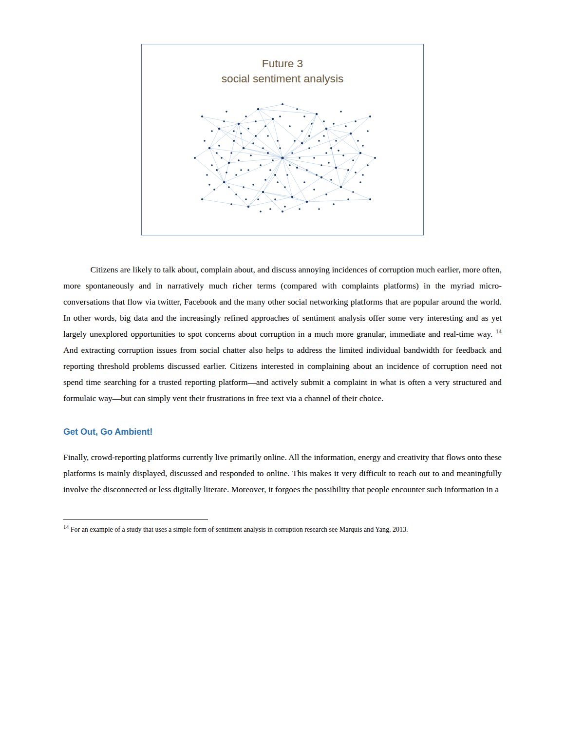Future 3
social sentiment analysis
Citizens are likely to talk about, complain about, and discuss annoying incidences of corruption much earlier, more often, more spontaneously and in narratively much richer terms (compared with complaints platforms) in the myriad micro-conversations that flow via twitter, Facebook and the many other social networking platforms that are popular around the world. In other words, big data and the increasingly refined approaches of sentiment analysis offer some very interesting and as yet largely unexplored opportunities to spot concerns about corruption in a much more granular, immediate and real-time way. 14 And extracting corruption issues from social chatter also helps to address the limited individual bandwidth for feedback and reporting threshold problems discussed earlier. Citizens interested in complaining about an incidence of corruption need not spend time searching for a trusted reporting platform—and actively submit a complaint in what is often a very structured and formulaic way—but can simply vent their frustrations in free text via a channel of their choice.
Get Out, Go Ambient!
Finally, crowd-reporting platforms currently live primarily online. All the information, energy and creativity that flows onto these platforms is mainly displayed, discussed and responded to online. This makes it very difficult to reach out to and meaningfully involve the disconnected or less digitally literate. Moreover, it forgoes the possibility that people encounter such information in a
14 For an example of a study that uses a simple form of sentiment analysis in corruption research see Marquis and Yang, 2013.